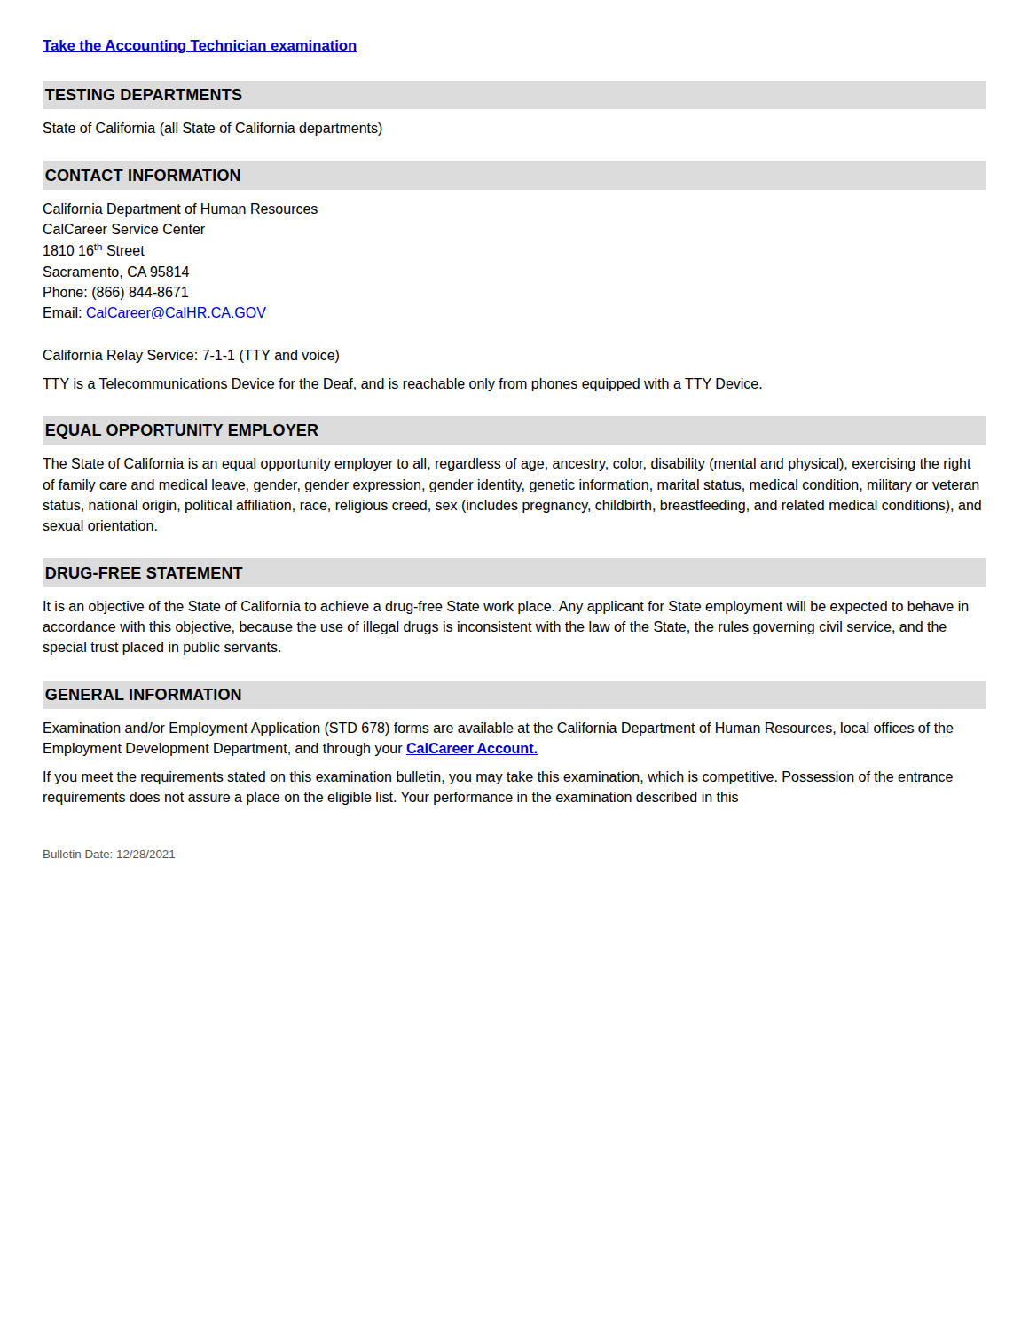Take the Accounting Technician examination
TESTING DEPARTMENTS
State of California (all State of California departments)
CONTACT INFORMATION
California Department of Human Resources
CalCareer Service Center
1810 16th Street
Sacramento, CA 95814
Phone: (866) 844-8671
Email: CalCareer@CalHR.CA.GOV
California Relay Service: 7-1-1 (TTY and voice)
TTY is a Telecommunications Device for the Deaf, and is reachable only from phones equipped with a TTY Device.
EQUAL OPPORTUNITY EMPLOYER
The State of California is an equal opportunity employer to all, regardless of age, ancestry, color, disability (mental and physical), exercising the right of family care and medical leave, gender, gender expression, gender identity, genetic information, marital status, medical condition, military or veteran status, national origin, political affiliation, race, religious creed, sex (includes pregnancy, childbirth, breastfeeding, and related medical conditions), and sexual orientation.
DRUG-FREE STATEMENT
It is an objective of the State of California to achieve a drug-free State work place. Any applicant for State employment will be expected to behave in accordance with this objective, because the use of illegal drugs is inconsistent with the law of the State, the rules governing civil service, and the special trust placed in public servants.
GENERAL INFORMATION
Examination and/or Employment Application (STD 678) forms are available at the California Department of Human Resources, local offices of the Employment Development Department, and through your CalCareer Account.
If you meet the requirements stated on this examination bulletin, you may take this examination, which is competitive. Possession of the entrance requirements does not assure a place on the eligible list. Your performance in the examination described in this
Bulletin Date: 12/28/2021